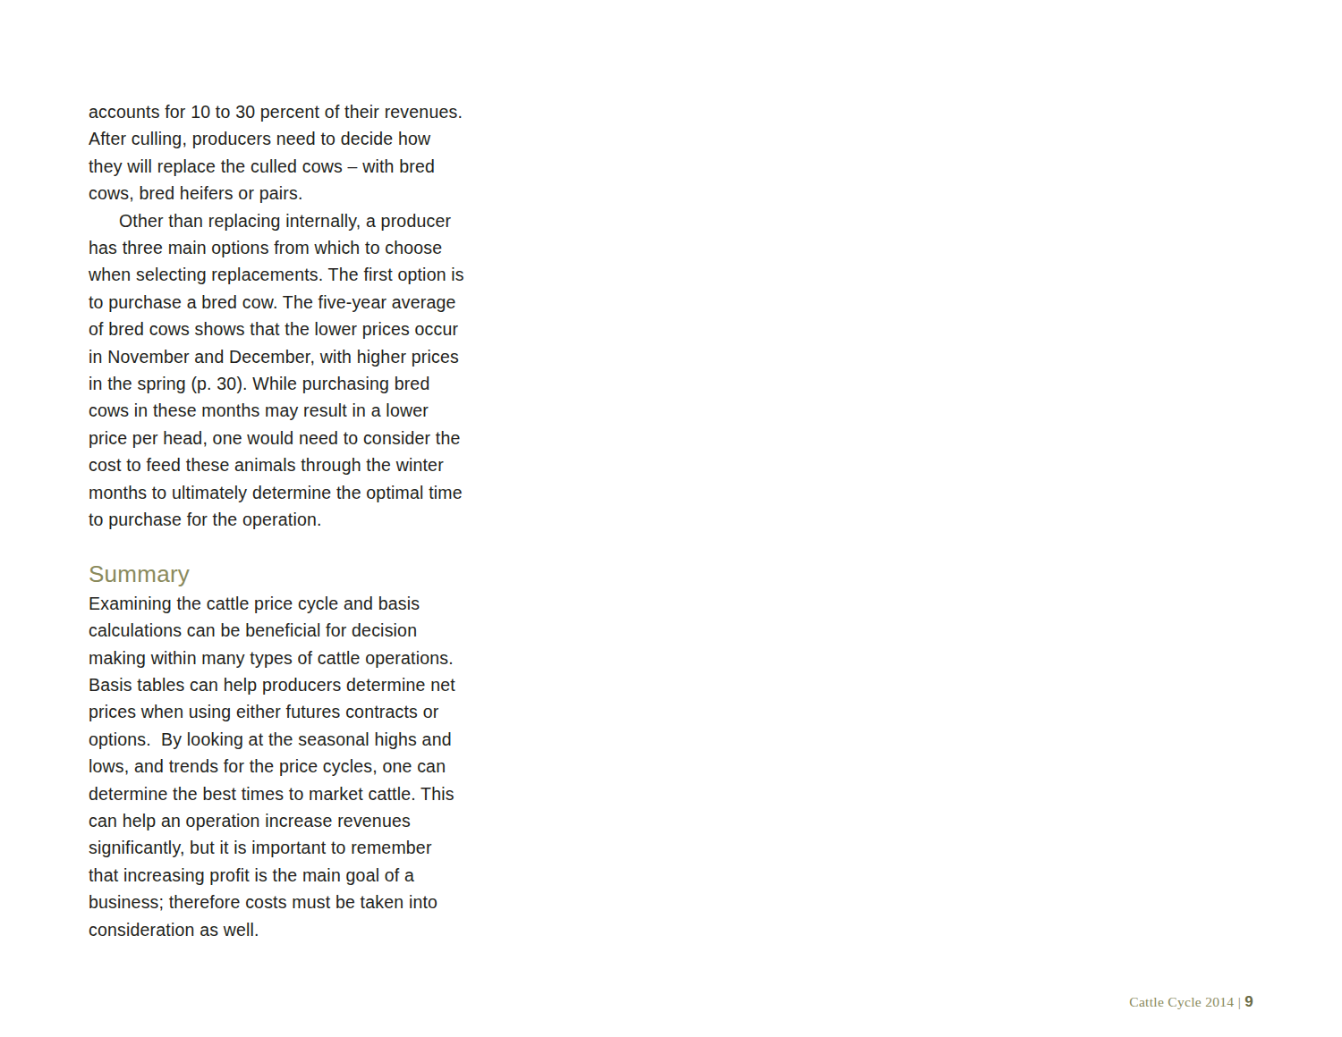accounts for 10 to 30 percent of their revenues. After culling, producers need to decide how they will replace the culled cows – with bred cows, bred heifers or pairs.
Other than replacing internally, a producer has three main options from which to choose when selecting replacements. The first option is to purchase a bred cow. The five-year average of bred cows shows that the lower prices occur in November and December, with higher prices in the spring (p. 30). While purchasing bred cows in these months may result in a lower price per head, one would need to consider the cost to feed these animals through the winter months to ultimately determine the optimal time to purchase for the operation.
Summary
Examining the cattle price cycle and basis calculations can be beneficial for decision making within many types of cattle operations. Basis tables can help producers determine net prices when using either futures contracts or options. By looking at the seasonal highs and lows, and trends for the price cycles, one can determine the best times to market cattle. This can help an operation increase revenues significantly, but it is important to remember that increasing profit is the main goal of a business; therefore costs must be taken into consideration as well.
Cattle Cycle 2014 | 9